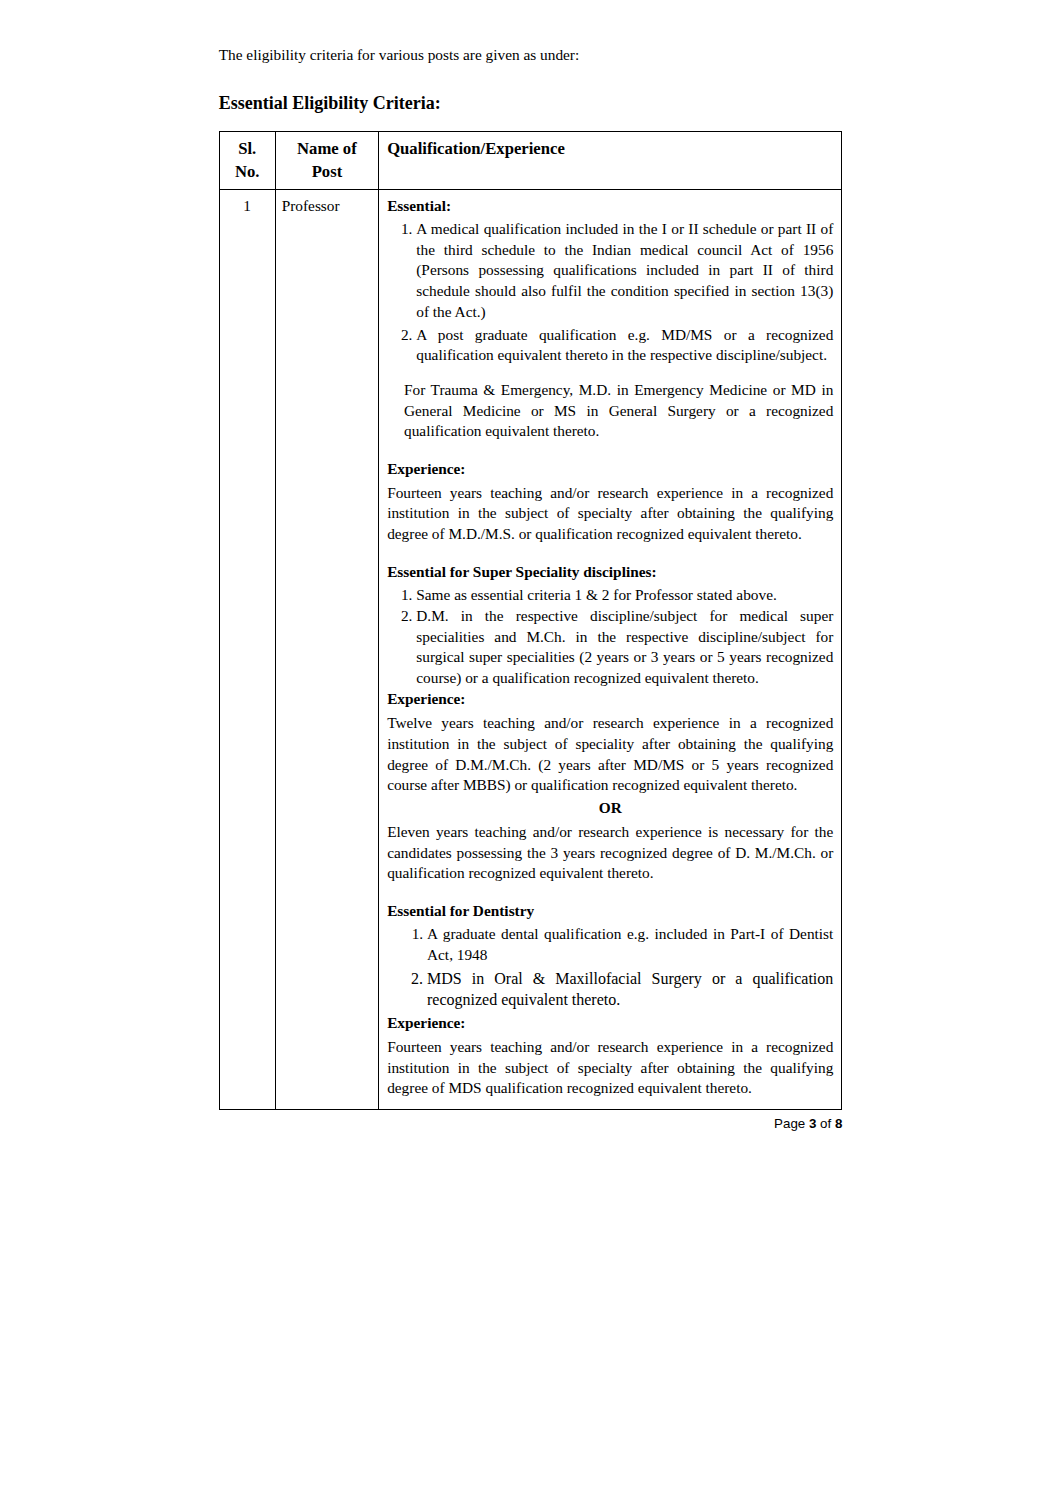The eligibility criteria for various posts are given as under:
Essential Eligibility Criteria:
| Sl. No. | Name of Post | Qualification/Experience |
| --- | --- | --- |
| 1 | Professor | Essential: A medical qualification included in the I or II schedule or part II of the third schedule to the Indian medical council Act of 1956 (Persons possessing qualifications included in part II of third schedule should also fulfil the condition specified in section 13(3) of the Act.) A post graduate qualification e.g. MD/MS or a recognized qualification equivalent thereto in the respective discipline/subject. For Trauma & Emergency, M.D. in Emergency Medicine or MD in General Medicine or MS in General Surgery or a recognized qualification equivalent thereto. Experience: Fourteen years teaching and/or research experience in a recognized institution in the subject of specialty after obtaining the qualifying degree of M.D./M.S. or qualification recognized equivalent thereto. Essential for Super Speciality disciplines: Same as essential criteria 1 & 2 for Professor stated above. D.M. in the respective discipline/subject for medical super specialities and M.Ch. in the respective discipline/subject for surgical super specialities (2 years or 3 years or 5 years recognized course) or a qualification recognized equivalent thereto. Experience: Twelve years teaching and/or research experience in a recognized institution in the subject of speciality after obtaining the qualifying degree of D.M./M.Ch. (2 years after MD/MS or 5 years recognized course after MBBS) or qualification recognized equivalent thereto. OR Eleven years teaching and/or research experience is necessary for the candidates possessing the 3 years recognized degree of D. M./M.Ch. or qualification recognized equivalent thereto. Essential for Dentistry A graduate dental qualification e.g. included in Part-I of Dentist Act, 1948 MDS in Oral & Maxillofacial Surgery or a qualification recognized equivalent thereto. Experience: Fourteen years teaching and/or research experience in a recognized institution in the subject of specialty after obtaining the qualifying degree of MDS qualification recognized equivalent thereto. |
Page 3 of 8